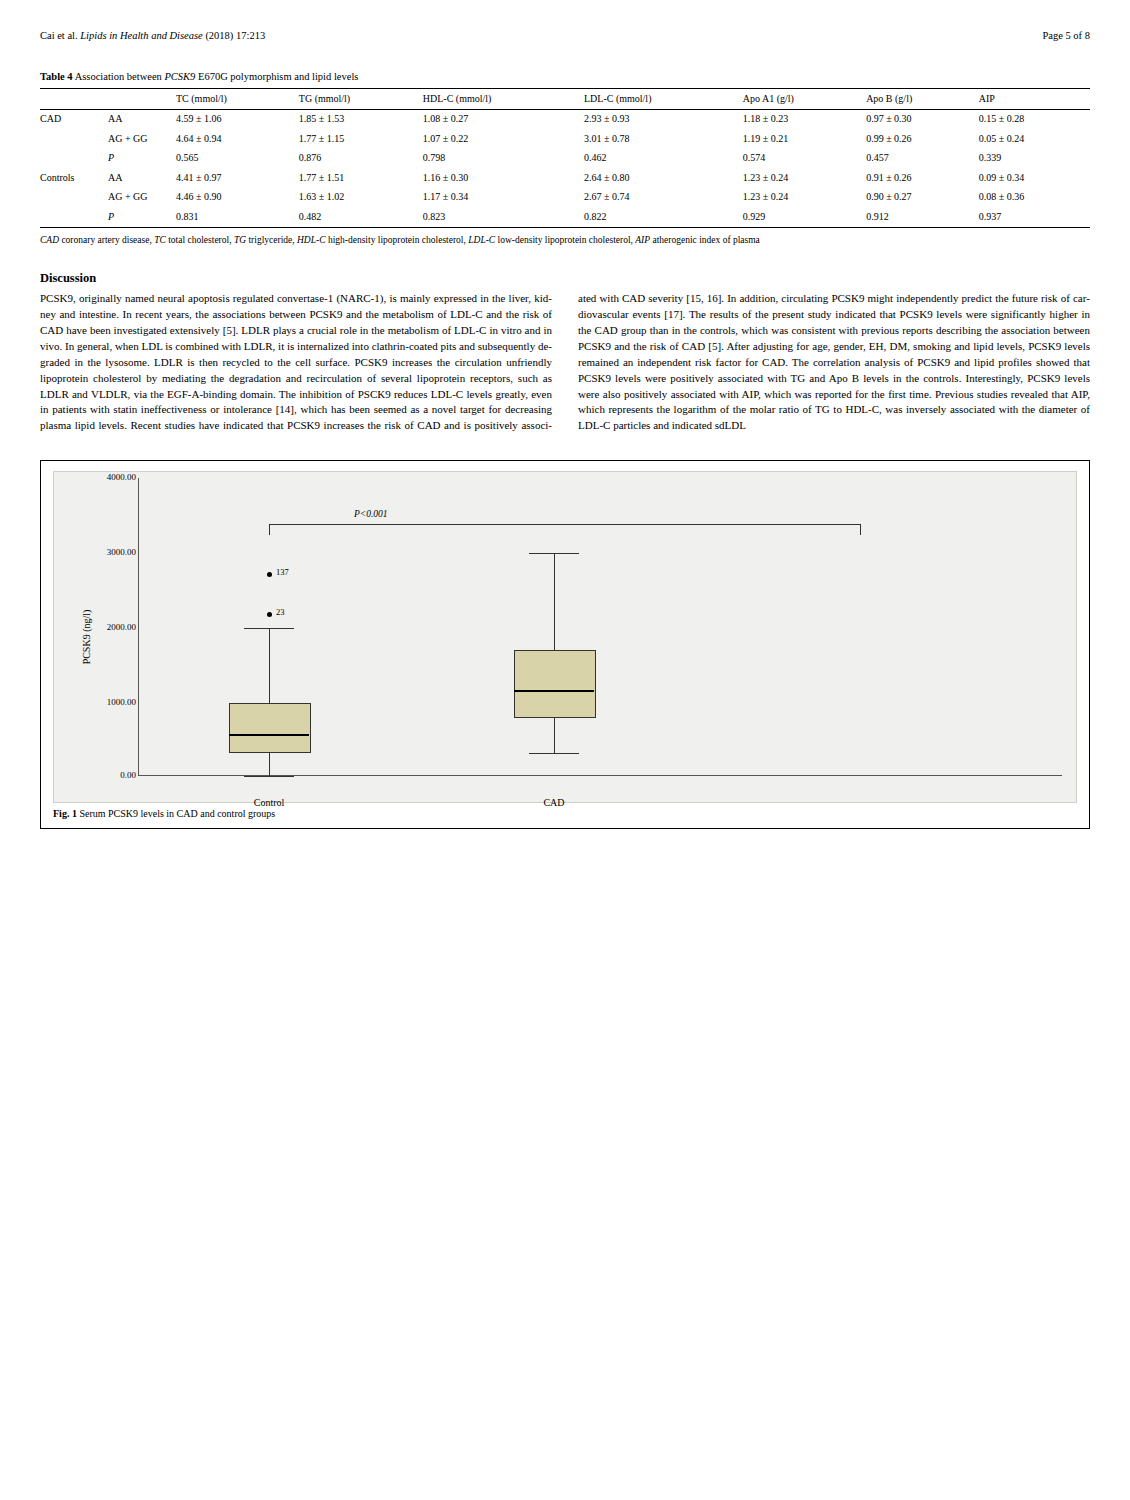Cai et al. Lipids in Health and Disease (2018) 17:213
Page 5 of 8
Table 4 Association between PCSK9 E670G polymorphism and lipid levels
| | | TC (mmol/l) | TG (mmol/l) | HDL-C (mmol/l) | LDL-C (mmol/l) | Apo A1 (g/l) | Apo B (g/l) | AIP |
| --- | --- | --- | --- | --- | --- | --- | --- | --- |
| CAD | AA | 4.59 ± 1.06 | 1.85 ± 1.53 | 1.08 ± 0.27 | 2.93 ± 0.93 | 1.18 ± 0.23 | 0.97 ± 0.30 | 0.15 ± 0.28 |
| | AG + GG | 4.64 ± 0.94 | 1.77 ± 1.15 | 1.07 ± 0.22 | 3.01 ± 0.78 | 1.19 ± 0.21 | 0.99 ± 0.26 | 0.05 ± 0.24 |
| | P | 0.565 | 0.876 | 0.798 | 0.462 | 0.574 | 0.457 | 0.339 |
| Controls | AA | 4.41 ± 0.97 | 1.77 ± 1.51 | 1.16 ± 0.30 | 2.64 ± 0.80 | 1.23 ± 0.24 | 0.91 ± 0.26 | 0.09 ± 0.34 |
| | AG + GG | 4.46 ± 0.90 | 1.63 ± 1.02 | 1.17 ± 0.34 | 2.67 ± 0.74 | 1.23 ± 0.24 | 0.90 ± 0.27 | 0.08 ± 0.36 |
| | P | 0.831 | 0.482 | 0.823 | 0.822 | 0.929 | 0.912 | 0.937 |
CAD coronary artery disease, TC total cholesterol, TG triglyceride, HDL-C high-density lipoprotein cholesterol, LDL-C low-density lipoprotein cholesterol, AIP atherogenic index of plasma
Discussion
PCSK9, originally named neural apoptosis regulated convertase-1 (NARC-1), is mainly expressed in the liver, kidney and intestine. In recent years, the associations between PCSK9 and the metabolism of LDL-C and the risk of CAD have been investigated extensively [5]. LDLR plays a crucial role in the metabolism of LDL-C in vitro and in vivo. In general, when LDL is combined with LDLR, it is internalized into clathrin-coated pits and subsequently degraded in the lysosome. LDLR is then recycled to the cell surface. PCSK9 increases the circulation unfriendly lipoprotein cholesterol by mediating the degradation and recirculation of several lipoprotein receptors, such as LDLR and VLDLR, via the EGF-A-binding domain. The inhibition of PSCK9 reduces LDL-C levels greatly, even in patients with statin ineffectiveness or intolerance [14], which has been seemed as a novel target for decreasing plasma lipid levels. Recent studies have indicated that PCSK9 increases the risk of CAD and is positively associated with CAD severity [15, 16]. In addition, circulating PCSK9 might independently predict the future risk of cardiovascular events [17]. The results of the present study indicated that PCSK9 levels were significantly higher in the CAD group than in the controls, which was consistent with previous reports describing the association between PCSK9 and the risk of CAD [5]. After adjusting for age, gender, EH, DM, smoking and lipid levels, PCSK9 levels remained an independent risk factor for CAD. The correlation analysis of PCSK9 and lipid profiles showed that PCSK9 levels were positively associated with TG and Apo B levels in the controls. Interestingly, PCSK9 levels were also positively associated with AIP, which was reported for the first time. Previous studies revealed that AIP, which represents the logarithm of the molar ratio of TG to HDL-C, was inversely associated with the diameter of LDL-C particles and indicated sdLDL
PCSK9 (ng/l)
4000.00 3000.00 2000.00 1000.00 0.00
P<0.001
137
23
Control CAD
Fig. 1 Serum PCSK9 levels in CAD and control groups